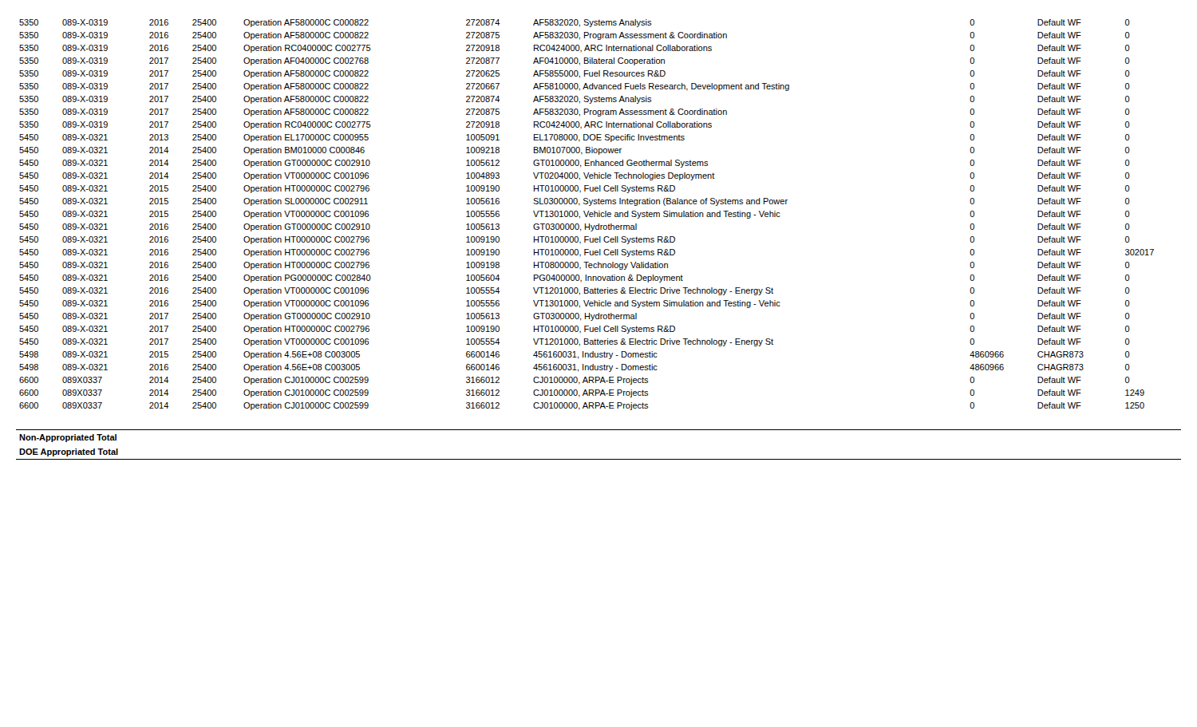| 5350 | 089-X-0319 | 2016 | 25400 | Operation AF580000C C000822 | 2720874 | AF5832020, Systems Analysis | 0 | Default WF | 0 |
| 5350 | 089-X-0319 | 2016 | 25400 | Operation AF580000C C000822 | 2720875 | AF5832030, Program Assessment & Coordination | 0 | Default WF | 0 |
| 5350 | 089-X-0319 | 2016 | 25400 | Operation RC040000C C002775 | 2720918 | RC0424000, ARC International Collaborations | 0 | Default WF | 0 |
| 5350 | 089-X-0319 | 2017 | 25400 | Operation AF040000C C002768 | 2720877 | AF0410000, Bilateral Cooperation | 0 | Default WF | 0 |
| 5350 | 089-X-0319 | 2017 | 25400 | Operation AF580000C C000822 | 2720625 | AF5855000, Fuel Resources R&D | 0 | Default WF | 0 |
| 5350 | 089-X-0319 | 2017 | 25400 | Operation AF580000C C000822 | 2720667 | AF5810000, Advanced Fuels Research, Development and Testing | 0 | Default WF | 0 |
| 5350 | 089-X-0319 | 2017 | 25400 | Operation AF580000C C000822 | 2720874 | AF5832020, Systems Analysis | 0 | Default WF | 0 |
| 5350 | 089-X-0319 | 2017 | 25400 | Operation AF580000C C000822 | 2720875 | AF5832030, Program Assessment & Coordination | 0 | Default WF | 0 |
| 5350 | 089-X-0319 | 2017 | 25400 | Operation RC040000C C002775 | 2720918 | RC0424000, ARC International Collaborations | 0 | Default WF | 0 |
| 5450 | 089-X-0321 | 2013 | 25400 | Operation EL170000C C000955 | 1005091 | EL1708000, DOE Specific Investments | 0 | Default WF | 0 |
| 5450 | 089-X-0321 | 2014 | 25400 | Operation BM010000 C000846 | 1009218 | BM0107000, Biopower | 0 | Default WF | 0 |
| 5450 | 089-X-0321 | 2014 | 25400 | Operation GT000000C C002910 | 1005612 | GT0100000, Enhanced Geothermal Systems | 0 | Default WF | 0 |
| 5450 | 089-X-0321 | 2014 | 25400 | Operation VT000000C C001096 | 1004893 | VT0204000, Vehicle Technologies Deployment | 0 | Default WF | 0 |
| 5450 | 089-X-0321 | 2015 | 25400 | Operation HT000000C C002796 | 1009190 | HT0100000, Fuel Cell Systems R&D | 0 | Default WF | 0 |
| 5450 | 089-X-0321 | 2015 | 25400 | Operation SL000000C C002911 | 1005616 | SL0300000, Systems Integration (Balance of Systems and Power | 0 | Default WF | 0 |
| 5450 | 089-X-0321 | 2015 | 25400 | Operation VT000000C C001096 | 1005556 | VT1301000, Vehicle and System Simulation and Testing - Vehic | 0 | Default WF | 0 |
| 5450 | 089-X-0321 | 2016 | 25400 | Operation GT000000C C002910 | 1005613 | GT0300000, Hydrothermal | 0 | Default WF | 0 |
| 5450 | 089-X-0321 | 2016 | 25400 | Operation HT000000C C002796 | 1009190 | HT0100000, Fuel Cell Systems R&D | 0 | Default WF | 0 |
| 5450 | 089-X-0321 | 2016 | 25400 | Operation HT000000C C002796 | 1009190 | HT0100000, Fuel Cell Systems R&D | 0 | Default WF | 302017 |
| 5450 | 089-X-0321 | 2016 | 25400 | Operation HT000000C C002796 | 1009198 | HT0800000, Technology Validation | 0 | Default WF | 0 |
| 5450 | 089-X-0321 | 2016 | 25400 | Operation PG000000C C002840 | 1005604 | PG0400000, Innovation & Deployment | 0 | Default WF | 0 |
| 5450 | 089-X-0321 | 2016 | 25400 | Operation VT000000C C001096 | 1005554 | VT1201000, Batteries & Electric Drive Technology - Energy St | 0 | Default WF | 0 |
| 5450 | 089-X-0321 | 2016 | 25400 | Operation VT000000C C001096 | 1005556 | VT1301000, Vehicle and System Simulation and Testing - Vehic | 0 | Default WF | 0 |
| 5450 | 089-X-0321 | 2017 | 25400 | Operation GT000000C C002910 | 1005613 | GT0300000, Hydrothermal | 0 | Default WF | 0 |
| 5450 | 089-X-0321 | 2017 | 25400 | Operation HT000000C C002796 | 1009190 | HT0100000, Fuel Cell Systems R&D | 0 | Default WF | 0 |
| 5450 | 089-X-0321 | 2017 | 25400 | Operation VT000000C C001096 | 1005554 | VT1201000, Batteries & Electric Drive Technology - Energy St | 0 | Default WF | 0 |
| 5498 | 089-X-0321 | 2015 | 25400 | Operation 4.56E+08 C003005 | 6600146 | 456160031, Industry - Domestic | 4860966 | CHAGR873 | 0 |
| 5498 | 089-X-0321 | 2016 | 25400 | Operation 4.56E+08 C003005 | 6600146 | 456160031, Industry - Domestic | 4860966 | CHAGR873 | 0 |
| 6600 | 089X0337 | 2014 | 25400 | Operation CJ010000C C002599 | 3166012 | CJ0100000, ARPA-E Projects | 0 | Default WF | 0 |
| 6600 | 089X0337 | 2014 | 25400 | Operation CJ010000C C002599 | 3166012 | CJ0100000, ARPA-E Projects | 0 | Default WF | 1249 |
| 6600 | 089X0337 | 2014 | 25400 | Operation CJ010000C C002599 | 3166012 | CJ0100000, ARPA-E Projects | 0 | Default WF | 1250 |
| Non-Appropriated Total |
| DOE Appropriated Total |